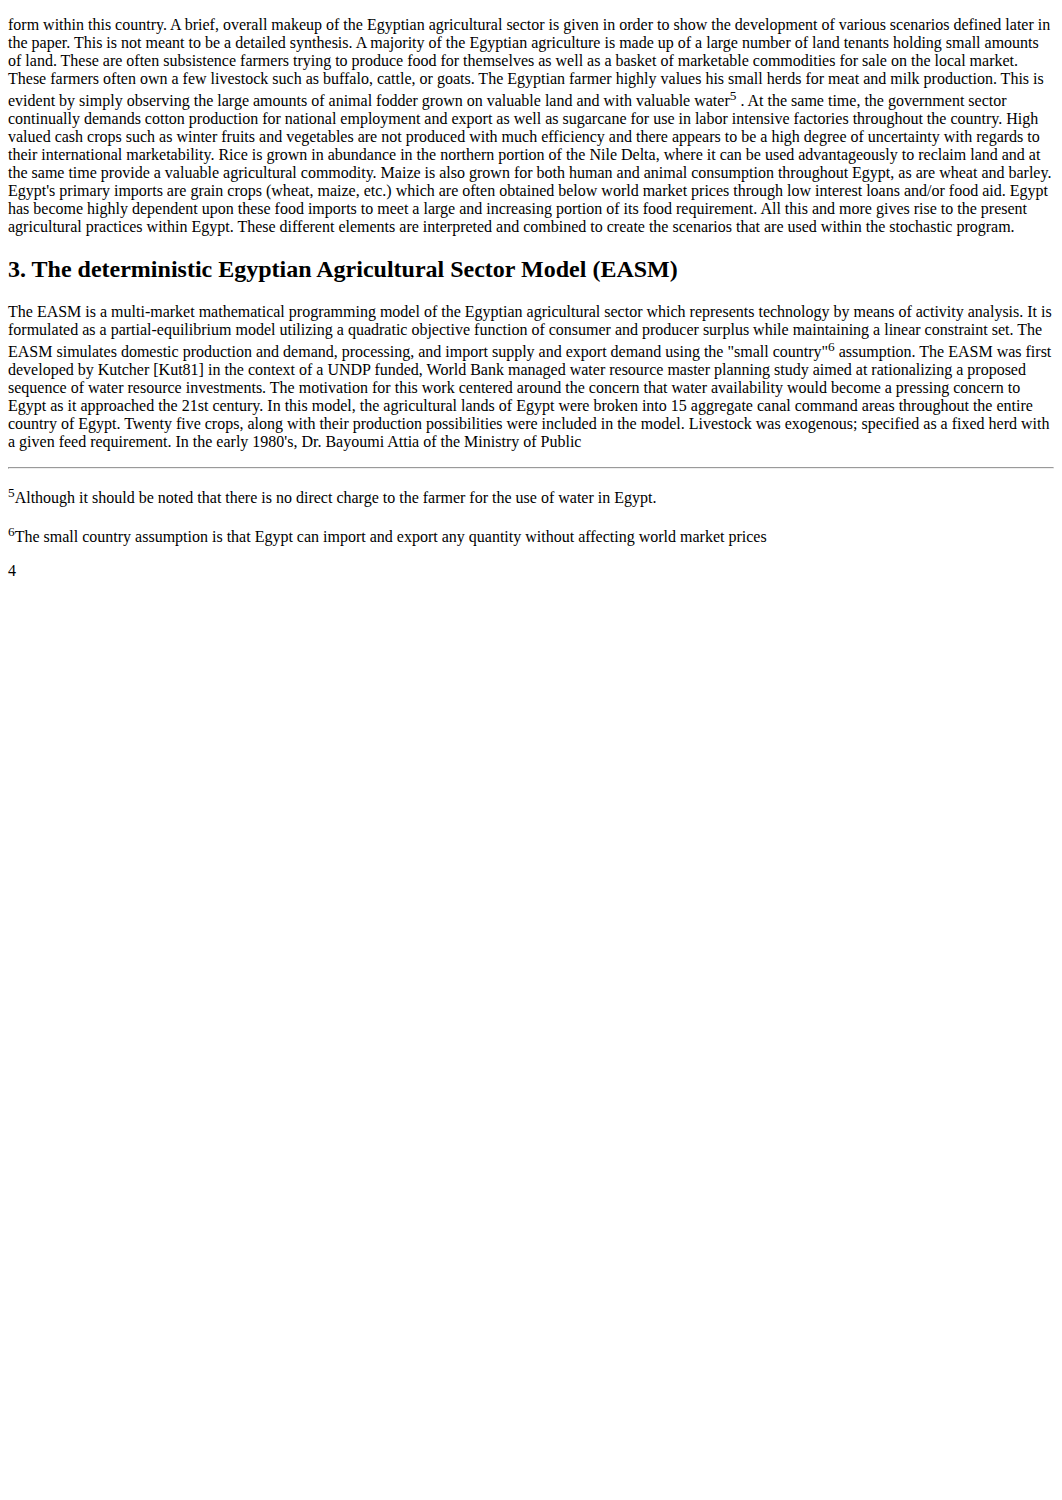form within this country. A brief, overall makeup of the Egyptian agricultural sector is given in order to show the development of various scenarios defined later in the paper. This is not meant to be a detailed synthesis. A majority of the Egyptian agriculture is made up of a large number of land tenants holding small amounts of land. These are often subsistence farmers trying to produce food for themselves as well as a basket of marketable commodities for sale on the local market. These farmers often own a few livestock such as buffalo, cattle, or goats. The Egyptian farmer highly values his small herds for meat and milk production. This is evident by simply observing the large amounts of animal fodder grown on valuable land and with valuable water5 . At the same time, the government sector continually demands cotton production for national employment and export as well as sugarcane for use in labor intensive factories throughout the country. High valued cash crops such as winter fruits and vegetables are not produced with much efficiency and there appears to be a high degree of uncertainty with regards to their international marketability. Rice is grown in abundance in the northern portion of the Nile Delta, where it can be used advantageously to reclaim land and at the same time provide a valuable agricultural commodity. Maize is also grown for both human and animal consumption throughout Egypt, as are wheat and barley. Egypt's primary imports are grain crops (wheat, maize, etc.) which are often obtained below world market prices through low interest loans and/or food aid. Egypt has become highly dependent upon these food imports to meet a large and increasing portion of its food requirement. All this and more gives rise to the present agricultural practices within Egypt. These different elements are interpreted and combined to create the scenarios that are used within the stochastic program.
3. The deterministic Egyptian Agricultural Sector Model (EASM)
The EASM is a multi-market mathematical programming model of the Egyptian agricultural sector which represents technology by means of activity analysis. It is formulated as a partial-equilibrium model utilizing a quadratic objective function of consumer and producer surplus while maintaining a linear constraint set. The EASM simulates domestic production and demand, processing, and import supply and export demand using the "small country"6 assumption. The EASM was first developed by Kutcher [Kut81] in the context of a UNDP funded, World Bank managed water resource master planning study aimed at rationalizing a proposed sequence of water resource investments. The motivation for this work centered around the concern that water availability would become a pressing concern to Egypt as it approached the 21st century. In this model, the agricultural lands of Egypt were broken into 15 aggregate canal command areas throughout the entire country of Egypt. Twenty five crops, along with their production possibilities were included in the model. Livestock was exogenous; specified as a fixed herd with a given feed requirement. In the early 1980's, Dr. Bayoumi Attia of the Ministry of Public
5Although it should be noted that there is no direct charge to the farmer for the use of water in Egypt.
6The small country assumption is that Egypt can import and export any quantity without affecting world market prices
4